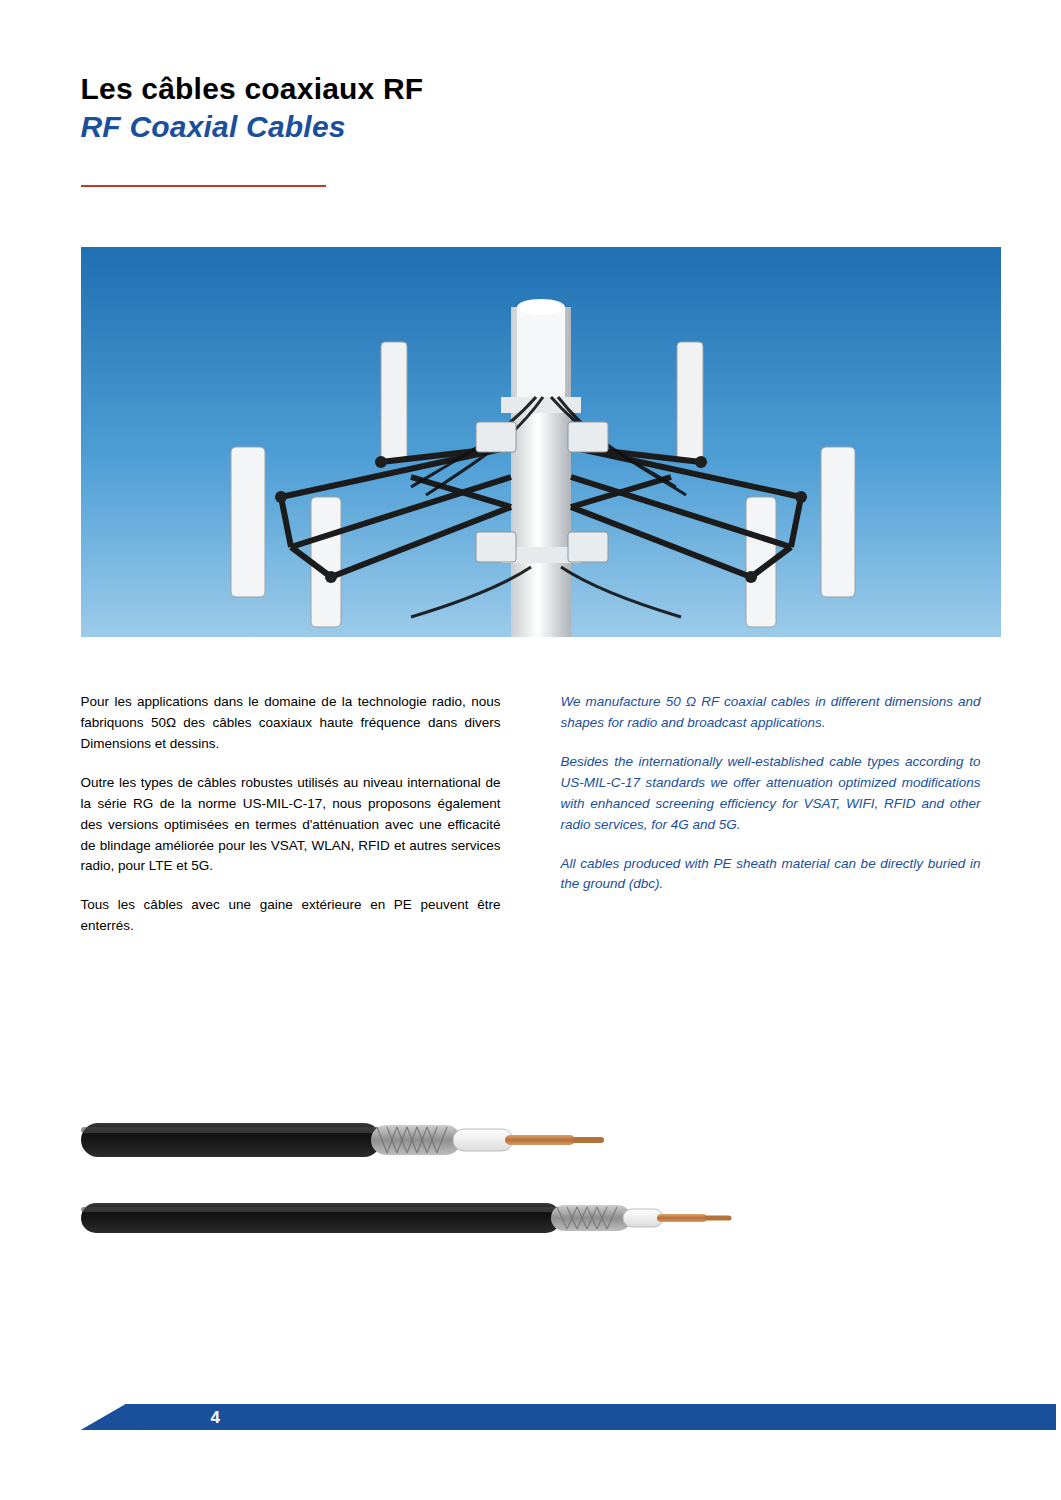Les câbles coaxiaux RF RF Coaxial Cables
Pour les applications dans le domaine de la technologie radio, nous fabriquons 50Ω des câbles coaxiaux haute fréquence dans divers Dimensions et dessins.
Outre les types de câbles robustes utilisés au niveau international de la série RG de la norme US-MIL-C-17, nous proposons également des versions optimisées en termes d'atténuation avec une efficacité de blindage améliorée pour les VSAT, WLAN, RFID et autres services radio, pour LTE et 5G.
Tous les câbles avec une gaine extérieure en PE peuvent être enterrés.
We manufacture 50 Ω RF coaxial cables in different dimensions and shapes for radio and broadcast applications.
Besides the internationally well-established cable types according to US-MIL-C-17 standards we offer attenuation optimized modifications with enhanced screening efficiency for VSAT, WIFI, RFID and other radio services, for 4G and 5G.
All cables produced with PE sheath material can be directly buried in the ground (dbc).
4